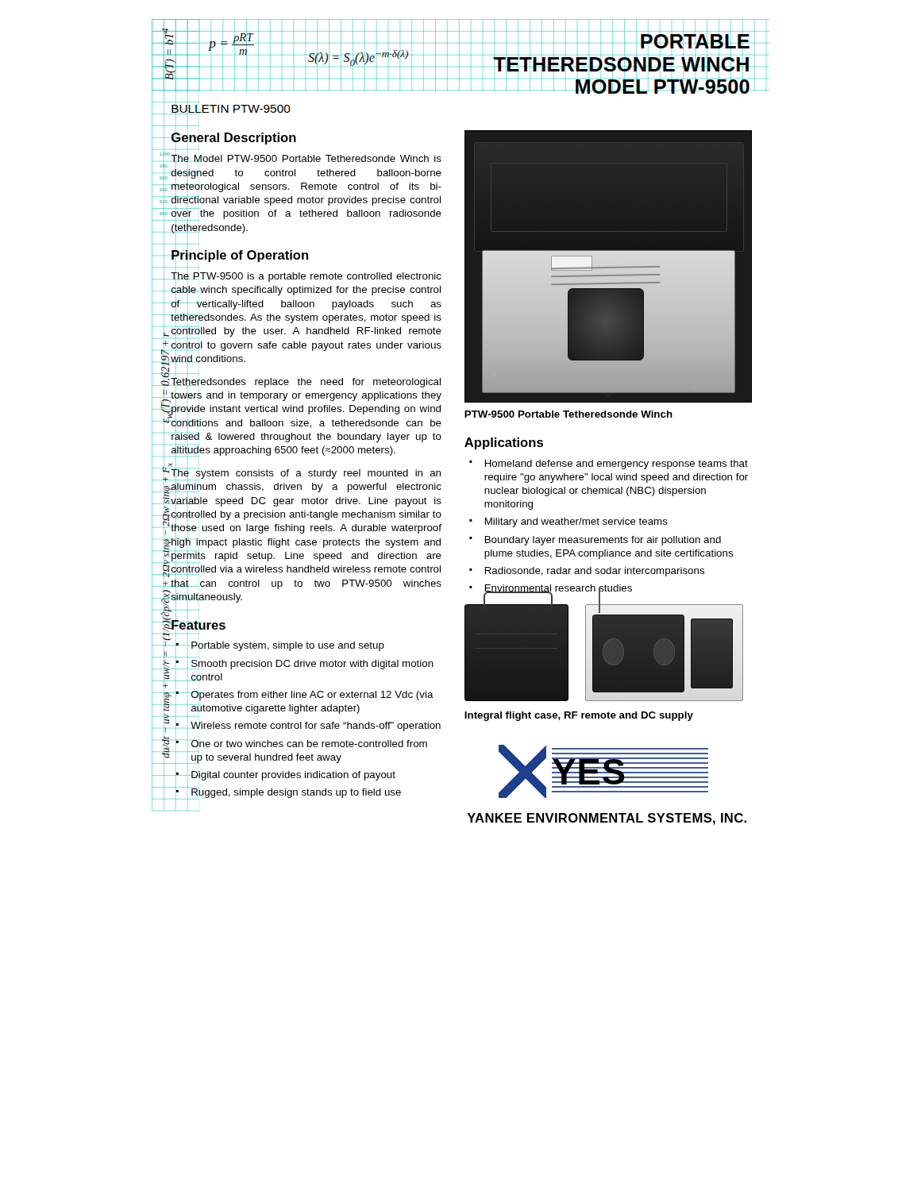p = ρRT m
S(λ) = S0(λ)e−m·δ(λ)
B(T) = bT4
εw(T) = 0.62197 + r
du/dt − uv tanφ + uw/r = −(1/ρ)(∂p/∂x) + 2Ωv sinφ − 2Ωw sinφ + Fx
1000
980
960
940
920
900
PORTABLE
TETHEREDSONDE WINCH
MODEL PTW-9500
BULLETIN PTW-9500
General Description
The Model PTW-9500 Portable Tetheredsonde Winch is designed to control tethered balloon-borne meteorological sensors. Remote control of its bi-directional variable speed motor provides precise control over the position of a tethered balloon radiosonde (tetheredsonde).
Principle of Operation
The PTW-9500 is a portable remote controlled electronic cable winch specifically optimized for the precise control of vertically-lifted balloon payloads such as tetheredsondes. As the system operates, motor speed is controlled by the user. A handheld RF-linked remote control to govern safe cable payout rates under various wind conditions.
Tetheredsondes replace the need for meteorological towers and in temporary or emergency applications they provide instant vertical wind profiles. Depending on wind conditions and balloon size, a tetheredsonde can be raised & lowered throughout the boundary layer up to altitudes approaching 6500 feet (≈2000 meters).
The system consists of a sturdy reel mounted in an aluminum chassis, driven by a powerful electronic variable speed DC gear motor drive. Line payout is controlled by a precision anti-tangle mechanism similar to those used on large fishing reels. A durable waterproof high impact plastic flight case protects the system and permits rapid setup. Line speed and direction are controlled via a wireless handheld wireless remote control that can control up to two PTW-9500 winches simultaneously.
Features
Portable system, simple to use and setup
Smooth precision DC drive motor with digital motion control
Operates from either line AC or external 12 Vdc (via automotive cigarette lighter adapter)
Wireless remote control for safe “hands-off” operation
One or two winches can be remote-controlled from up to several hundred feet away
Digital counter provides indication of payout
Rugged, simple design stands up to field use
PTW-9500 Portable Tetheredsonde Winch
Applications
Homeland defense and emergency response teams that require "go anywhere" local wind speed and direction for nuclear biological or chemical (NBC) dispersion monitoring
Military and weather/met service teams
Boundary layer measurements for air pollution and plume studies, EPA compliance and site certifications
Radiosonde, radar and sodar intercomparisons
Environmental research studies
Integral flight case, RF remote and DC supply
YES
YANKEE ENVIRONMENTAL SYSTEMS, INC.